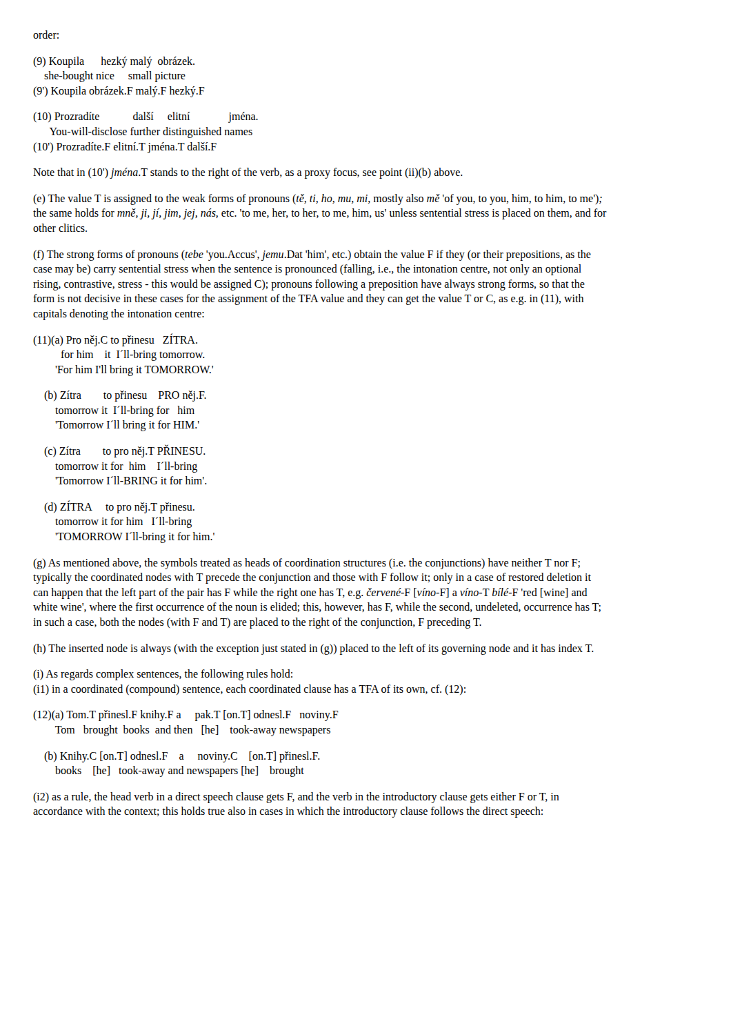order:
(9) Koupila hezký malý obrázek. she-bought nice small picture (9') Koupila obrázek.F malý.F hezký.F
(10) Prozradíte další elitní jména. You-will-disclose further distinguished names (10') Prozradíte.F elitní.T jména.T další.F
Note that in (10') jména.T stands to the right of the verb, as a proxy focus, see point (ii)(b) above.
(e) The value T is assigned to the weak forms of pronouns (tě, ti, ho, mu, mi, mostly also mě 'of you, to you, him, to him, to me'); the same holds for mně, ji, jí, jim, jej, nás, etc. 'to me, her, to her, to me, him, us' unless sentential stress is placed on them, and for other clitics.
(f) The strong forms of pronouns (tebe 'you.Accus', jemu.Dat 'him', etc.) obtain the value F if they (or their prepositions, as the case may be) carry sentential stress when the sentence is pronounced (falling, i.e., the intonation centre, not only an optional rising, contrastive, stress - this would be assigned C); pronouns following a preposition have always strong forms, so that the form is not decisive in these cases for the assignment of the TFA value and they can get the value T or C, as e.g. in (11), with capitals denoting the intonation centre:
(11)(a) Pro něj.C to přinesu ZÍTRA. for him it I´ll-bring tomorrow. 'For him I'll bring it TOMORROW.'
(b) Zítra to přinesu PRO něj.F. tomorrow it I´ll-bring for him 'Tomorrow I´ll bring it for HIM.'
(c) Zítra to pro něj.T PŘINESU. tomorrow it for him I´ll-bring 'Tomorrow I´ll-BRING it for him'.
(d) ZÍTRA to pro něj.T přinesu. tomorrow it for him I´ll-bring 'TOMORROW I´ll-bring it for him.'
(g) As mentioned above, the symbols treated as heads of coordination structures (i.e. the conjunctions) have neither T nor F; typically the coordinated nodes with T precede the conjunction and those with F follow it; only in a case of restored deletion it can happen that the left part of the pair has F while the right one has T, e.g. červené-F [víno-F] a víno-T bílé-F 'red [wine] and white wine', where the first occurrence of the noun is elided; this, however, has F, while the second, undeleted, occurrence has T; in such a case, both the nodes (with F and T) are placed to the right of the conjunction, F preceding T.
(h) The inserted node is always (with the exception just stated in (g)) placed to the left of its governing node and it has index T.
(i) As regards complex sentences, the following rules hold:
(i1) in a coordinated (compound) sentence, each coordinated clause has a TFA of its own, cf. (12):
(12)(a) Tom.T přinesl.F knihy.F a pak.T [on.T] odnesl.F noviny.F Tom brought books and then [he] took-away newspapers
(b) Knihy.C [on.T] odnesl.F a noviny.C [on.T] přinesl.F. books [he] took-away and newspapers [he] brought
(i2) as a rule, the head verb in a direct speech clause gets F, and the verb in the introductory clause gets either F or T, in accordance with the context; this holds true also in cases in which the introductory clause follows the direct speech: